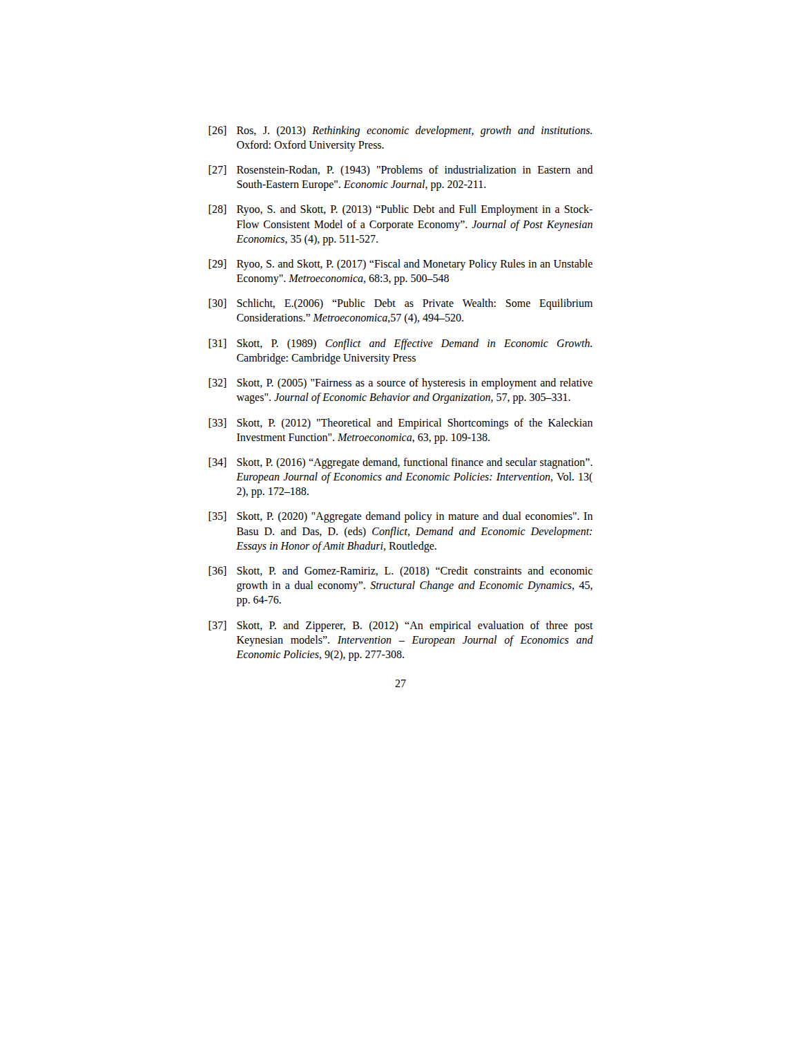[26] Ros, J. (2013) Rethinking economic development, growth and institutions. Oxford: Oxford University Press.
[27] Rosenstein-Rodan, P. (1943) "Problems of industrialization in Eastern and South-Eastern Europe". Economic Journal, pp. 202-211.
[28] Ryoo, S. and Skott, P. (2013) “Public Debt and Full Employment in a Stock-Flow Consistent Model of a Corporate Economy”. Journal of Post Keynesian Economics, 35 (4), pp. 511-527.
[29] Ryoo, S. and Skott, P. (2017) “Fiscal and Monetary Policy Rules in an Unstable Economy". Metroeconomica, 68:3, pp. 500–548
[30] Schlicht, E.(2006) “Public Debt as Private Wealth: Some Equilibrium Considerations.” Metroeconomica,57 (4), 494–520.
[31] Skott, P. (1989) Conflict and Effective Demand in Economic Growth. Cambridge: Cambridge University Press
[32] Skott, P. (2005) "Fairness as a source of hysteresis in employment and relative wages". Journal of Economic Behavior and Organization, 57, pp. 305–331.
[33] Skott, P. (2012) "Theoretical and Empirical Shortcomings of the Kaleckian Investment Function". Metroeconomica, 63, pp. 109-138.
[34] Skott, P. (2016) “Aggregate demand, functional finance and secular stagnation”. European Journal of Economics and Economic Policies: Intervention, Vol. 13( 2), pp. 172–188.
[35] Skott, P. (2020) "Aggregate demand policy in mature and dual economies". In Basu D. and Das, D. (eds) Conflict, Demand and Economic Development: Essays in Honor of Amit Bhaduri, Routledge.
[36] Skott, P. and Gomez-Ramiriz, L. (2018) “Credit constraints and economic growth in a dual economy”. Structural Change and Economic Dynamics, 45, pp. 64-76.
[37] Skott, P. and Zipperer, B. (2012) “An empirical evaluation of three post Keynesian models”. Intervention – European Journal of Economics and Economic Policies, 9(2), pp. 277-308.
27